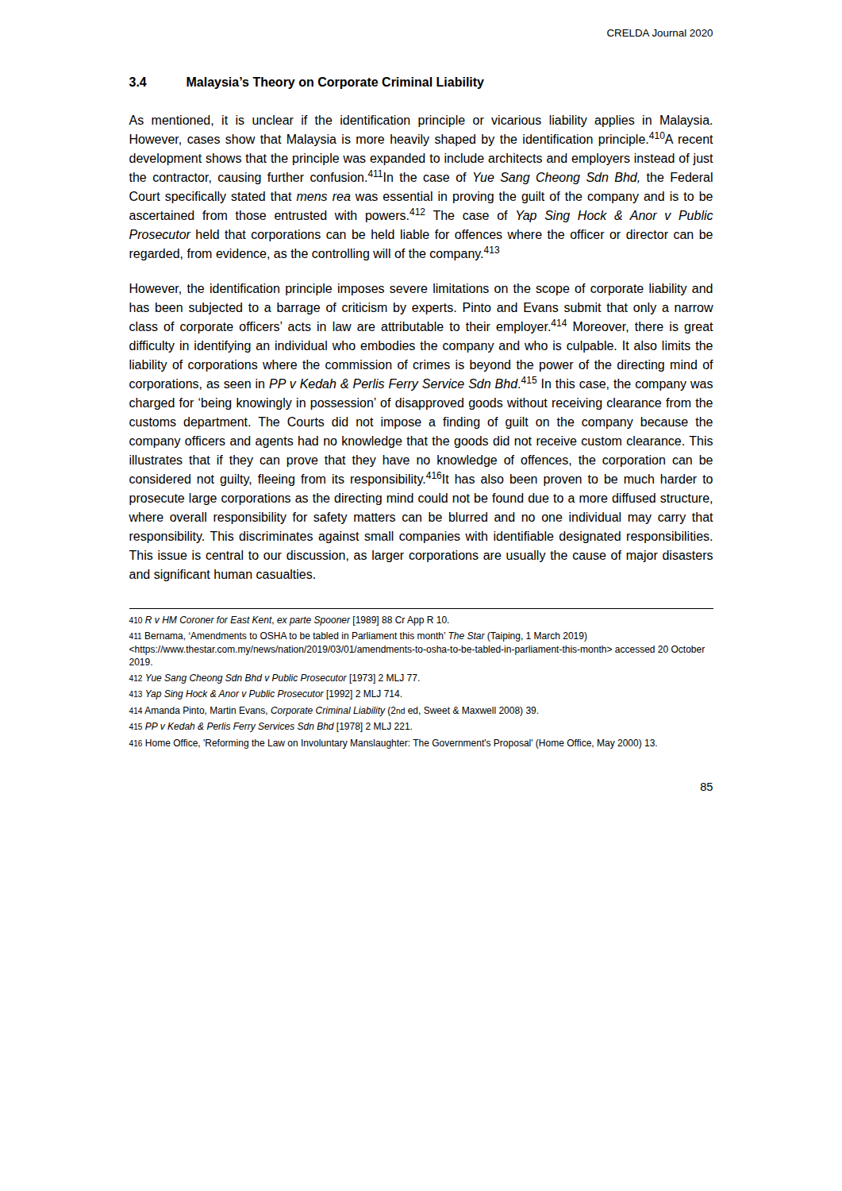CRELDA Journal 2020
3.4 Malaysia’s Theory on Corporate Criminal Liability
As mentioned, it is unclear if the identification principle or vicarious liability applies in Malaysia. However, cases show that Malaysia is more heavily shaped by the identification principle.410A recent development shows that the principle was expanded to include architects and employers instead of just the contractor, causing further confusion.411In the case of Yue Sang Cheong Sdn Bhd, the Federal Court specifically stated that mens rea was essential in proving the guilt of the company and is to be ascertained from those entrusted with powers.412 The case of Yap Sing Hock & Anor v Public Prosecutor held that corporations can be held liable for offences where the officer or director can be regarded, from evidence, as the controlling will of the company.413
However, the identification principle imposes severe limitations on the scope of corporate liability and has been subjected to a barrage of criticism by experts. Pinto and Evans submit that only a narrow class of corporate officers’ acts in law are attributable to their employer.414 Moreover, there is great difficulty in identifying an individual who embodies the company and who is culpable. It also limits the liability of corporations where the commission of crimes is beyond the power of the directing mind of corporations, as seen in PP v Kedah & Perlis Ferry Service Sdn Bhd.415 In this case, the company was charged for ‘being knowingly in possession’ of disapproved goods without receiving clearance from the customs department. The Courts did not impose a finding of guilt on the company because the company officers and agents had no knowledge that the goods did not receive custom clearance. This illustrates that if they can prove that they have no knowledge of offences, the corporation can be considered not guilty, fleeing from its responsibility.416It has also been proven to be much harder to prosecute large corporations as the directing mind could not be found due to a more diffused structure, where overall responsibility for safety matters can be blurred and no one individual may carry that responsibility. This discriminates against small companies with identifiable designated responsibilities. This issue is central to our discussion, as larger corporations are usually the cause of major disasters and significant human casualties.
410 R v HM Coroner for East Kent, ex parte Spooner [1989] 88 Cr App R 10.
411 Bernama, ‘Amendments to OSHA to be tabled in Parliament this month’ The Star (Taiping, 1 March 2019) <https://www.thestar.com.my/news/nation/2019/03/01/amendments-to-osha-to-be-tabled-in-parliament-this-month> accessed 20 October 2019.
412 Yue Sang Cheong Sdn Bhd v Public Prosecutor [1973] 2 MLJ 77.
413 Yap Sing Hock & Anor v Public Prosecutor [1992] 2 MLJ 714.
414 Amanda Pinto, Martin Evans, Corporate Criminal Liability (2nd ed, Sweet & Maxwell 2008) 39.
415 PP v Kedah & Perlis Ferry Services Sdn Bhd [1978] 2 MLJ 221.
416 Home Office, 'Reforming the Law on Involuntary Manslaughter: The Government's Proposal' (Home Office, May 2000) 13.
85